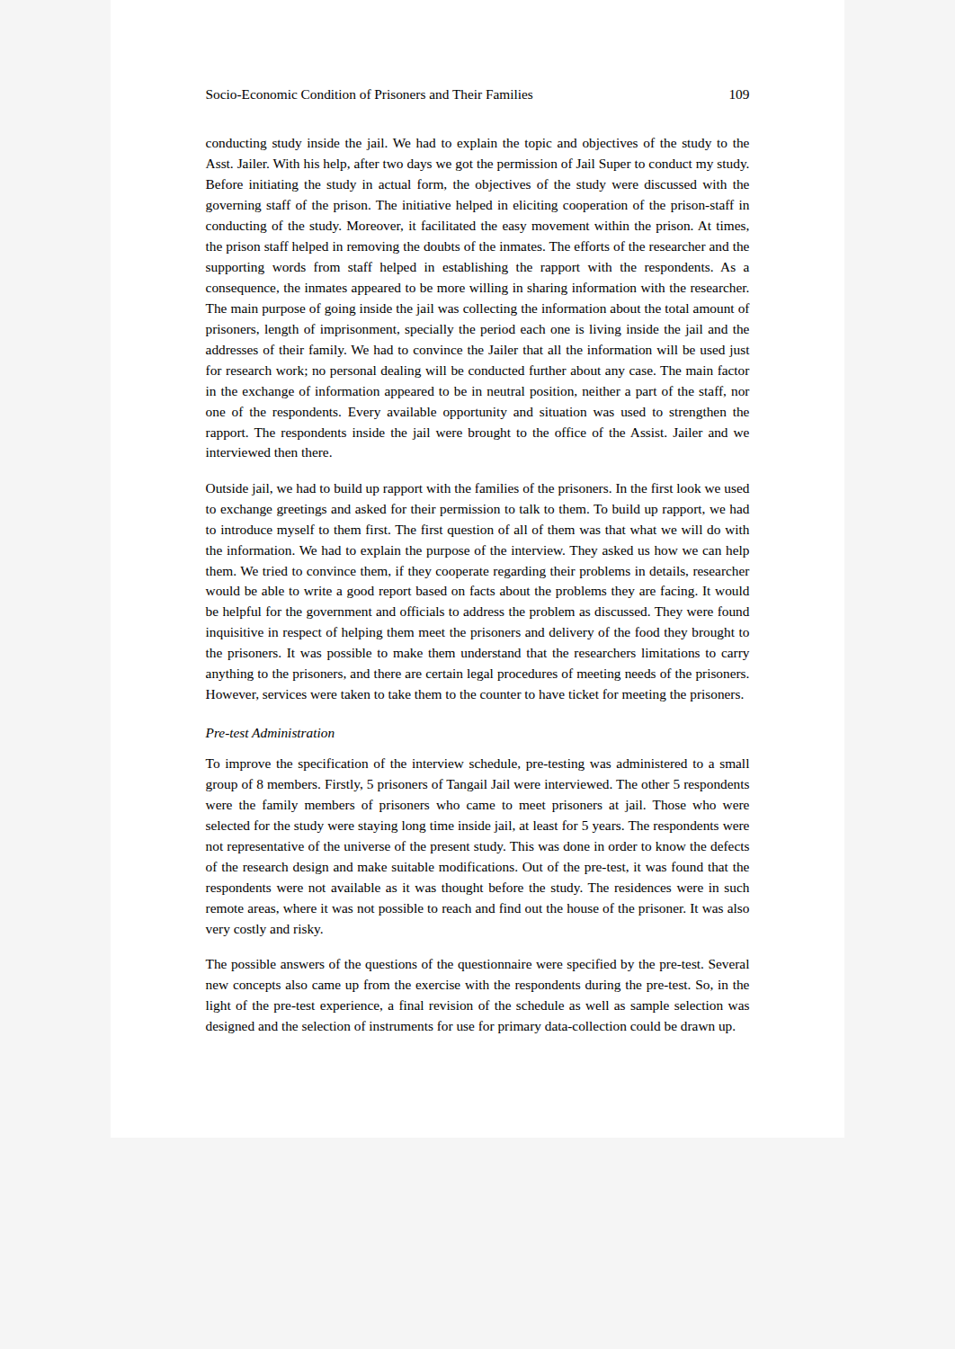Socio-Economic Condition of Prisoners and Their Families 109
conducting study inside the jail. We had to explain the topic and objectives of the study to the Asst. Jailer. With his help, after two days we got the permission of Jail Super to conduct my study. Before initiating the study in actual form, the objectives of the study were discussed with the governing staff of the prison. The initiative helped in eliciting cooperation of the prison-staff in conducting of the study. Moreover, it facilitated the easy movement within the prison. At times, the prison staff helped in removing the doubts of the inmates. The efforts of the researcher and the supporting words from staff helped in establishing the rapport with the respondents. As a consequence, the inmates appeared to be more willing in sharing information with the researcher. The main purpose of going inside the jail was collecting the information about the total amount of prisoners, length of imprisonment, specially the period each one is living inside the jail and the addresses of their family. We had to convince the Jailer that all the information will be used just for research work; no personal dealing will be conducted further about any case. The main factor in the exchange of information appeared to be in neutral position, neither a part of the staff, nor one of the respondents. Every available opportunity and situation was used to strengthen the rapport. The respondents inside the jail were brought to the office of the Assist. Jailer and we interviewed then there.
Outside jail, we had to build up rapport with the families of the prisoners. In the first look we used to exchange greetings and asked for their permission to talk to them. To build up rapport, we had to introduce myself to them first. The first question of all of them was that what we will do with the information. We had to explain the purpose of the interview. They asked us how we can help them. We tried to convince them, if they cooperate regarding their problems in details, researcher would be able to write a good report based on facts about the problems they are facing. It would be helpful for the government and officials to address the problem as discussed. They were found inquisitive in respect of helping them meet the prisoners and delivery of the food they brought to the prisoners. It was possible to make them understand that the researchers limitations to carry anything to the prisoners, and there are certain legal procedures of meeting needs of the prisoners. However, services were taken to take them to the counter to have ticket for meeting the prisoners.
Pre-test Administration
To improve the specification of the interview schedule, pre-testing was administered to a small group of 8 members. Firstly, 5 prisoners of Tangail Jail were interviewed. The other 5 respondents were the family members of prisoners who came to meet prisoners at jail. Those who were selected for the study were staying long time inside jail, at least for 5 years. The respondents were not representative of the universe of the present study. This was done in order to know the defects of the research design and make suitable modifications. Out of the pre-test, it was found that the respondents were not available as it was thought before the study. The residences were in such remote areas, where it was not possible to reach and find out the house of the prisoner. It was also very costly and risky.
The possible answers of the questions of the questionnaire were specified by the pre-test. Several new concepts also came up from the exercise with the respondents during the pre-test. So, in the light of the pre-test experience, a final revision of the schedule as well as sample selection was designed and the selection of instruments for use for primary data-collection could be drawn up.